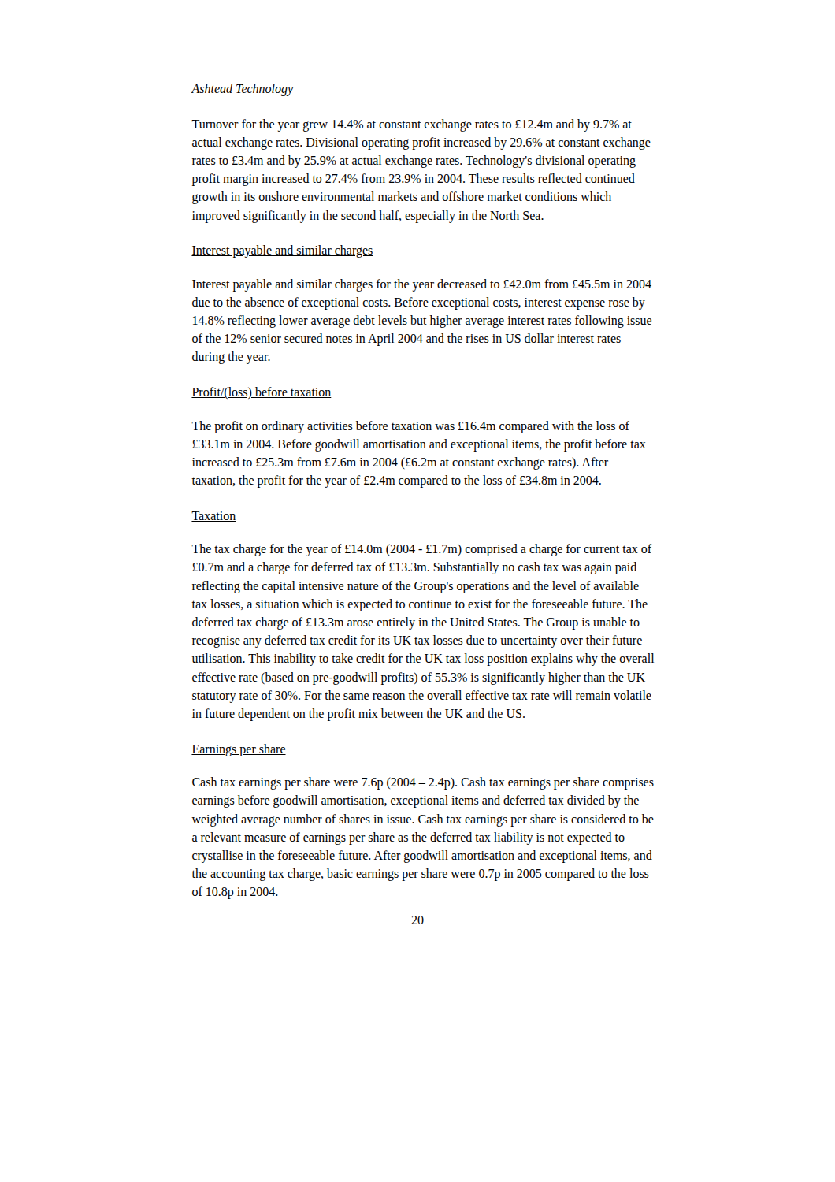Ashtead Technology
Turnover for the year grew 14.4% at constant exchange rates to £12.4m and by 9.7% at actual exchange rates. Divisional operating profit increased by 29.6% at constant exchange rates to £3.4m and by 25.9% at actual exchange rates. Technology's divisional operating profit margin increased to 27.4% from 23.9% in 2004. These results reflected continued growth in its onshore environmental markets and offshore market conditions which improved significantly in the second half, especially in the North Sea.
Interest payable and similar charges
Interest payable and similar charges for the year decreased to £42.0m from £45.5m in 2004 due to the absence of exceptional costs. Before exceptional costs, interest expense rose by 14.8% reflecting lower average debt levels but higher average interest rates following issue of the 12% senior secured notes in April 2004 and the rises in US dollar interest rates during the year.
Profit/(loss) before taxation
The profit on ordinary activities before taxation was £16.4m compared with the loss of £33.1m in 2004. Before goodwill amortisation and exceptional items, the profit before tax increased to £25.3m from £7.6m in 2004 (£6.2m at constant exchange rates). After taxation, the profit for the year of £2.4m compared to the loss of £34.8m in 2004.
Taxation
The tax charge for the year of £14.0m (2004 - £1.7m) comprised a charge for current tax of £0.7m and a charge for deferred tax of £13.3m. Substantially no cash tax was again paid reflecting the capital intensive nature of the Group's operations and the level of available tax losses, a situation which is expected to continue to exist for the foreseeable future. The deferred tax charge of £13.3m arose entirely in the United States. The Group is unable to recognise any deferred tax credit for its UK tax losses due to uncertainty over their future utilisation. This inability to take credit for the UK tax loss position explains why the overall effective rate (based on pre-goodwill profits) of 55.3% is significantly higher than the UK statutory rate of 30%. For the same reason the overall effective tax rate will remain volatile in future dependent on the profit mix between the UK and the US.
Earnings per share
Cash tax earnings per share were 7.6p (2004 – 2.4p). Cash tax earnings per share comprises earnings before goodwill amortisation, exceptional items and deferred tax divided by the weighted average number of shares in issue. Cash tax earnings per share is considered to be a relevant measure of earnings per share as the deferred tax liability is not expected to crystallise in the foreseeable future. After goodwill amortisation and exceptional items, and the accounting tax charge, basic earnings per share were 0.7p in 2005 compared to the loss of 10.8p in 2004.
20